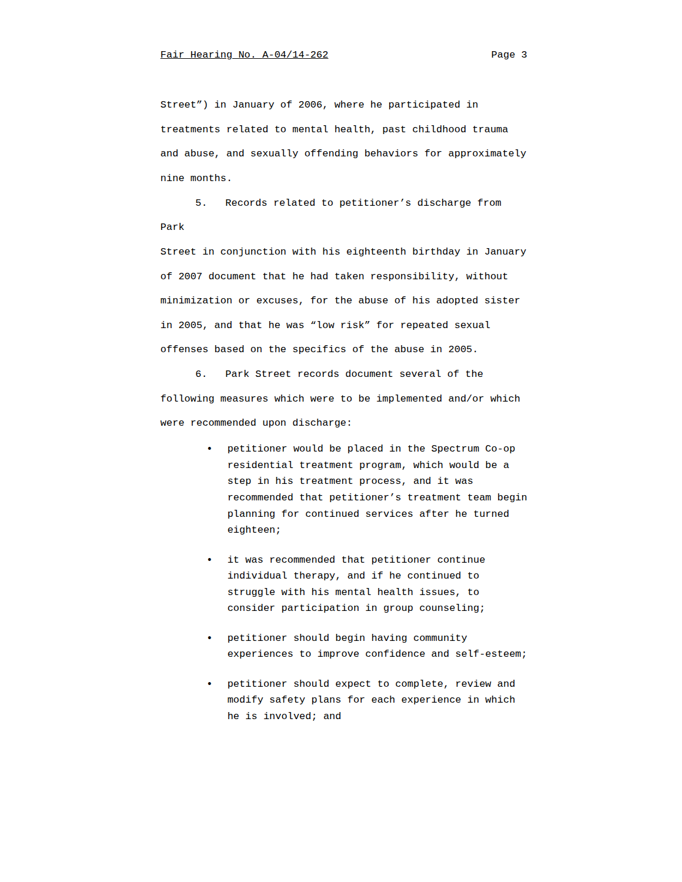Fair Hearing No. A-04/14-262 Page 3
Street”) in January of 2006, where he participated in
treatments related to mental health, past childhood trauma
and abuse, and sexually offending behaviors for approximately
nine months.
5. Records related to petitioner’s discharge from Park
Street in conjunction with his eighteenth birthday in January
of 2007 document that he had taken responsibility, without
minimization or excuses, for the abuse of his adopted sister
in 2005, and that he was “low risk” for repeated sexual
offenses based on the specifics of the abuse in 2005.
6. Park Street records document several of the
following measures which were to be implemented and/or which
were recommended upon discharge:
petitioner would be placed in the Spectrum Co-op residential treatment program, which would be a step in his treatment process, and it was recommended that petitioner’s treatment team begin planning for continued services after he turned eighteen;
it was recommended that petitioner continue individual therapy, and if he continued to struggle with his mental health issues, to consider participation in group counseling;
petitioner should begin having community experiences to improve confidence and self-esteem;
petitioner should expect to complete, review and modify safety plans for each experience in which he is involved; and